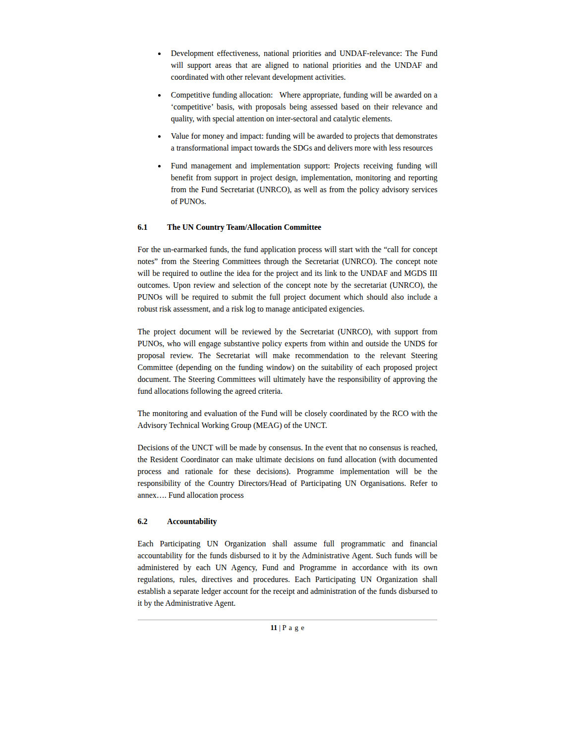Development effectiveness, national priorities and UNDAF-relevance: The Fund will support areas that are aligned to national priorities and the UNDAF and coordinated with other relevant development activities.
Competitive funding allocation: Where appropriate, funding will be awarded on a ‘competitive’ basis, with proposals being assessed based on their relevance and quality, with special attention on inter-sectoral and catalytic elements.
Value for money and impact: funding will be awarded to projects that demonstrates a transformational impact towards the SDGs and delivers more with less resources
Fund management and implementation support: Projects receiving funding will benefit from support in project design, implementation, monitoring and reporting from the Fund Secretariat (UNRCO), as well as from the policy advisory services of PUNOs.
6.1 The UN Country Team/Allocation Committee
For the un-earmarked funds, the fund application process will start with the “call for concept notes” from the Steering Committees through the Secretariat (UNRCO). The concept note will be required to outline the idea for the project and its link to the UNDAF and MGDS III outcomes. Upon review and selection of the concept note by the secretariat (UNRCO), the PUNOs will be required to submit the full project document which should also include a robust risk assessment, and a risk log to manage anticipated exigencies.
The project document will be reviewed by the Secretariat (UNRCO), with support from PUNOs, who will engage substantive policy experts from within and outside the UNDS for proposal review. The Secretariat will make recommendation to the relevant Steering Committee (depending on the funding window) on the suitability of each proposed project document. The Steering Committees will ultimately have the responsibility of approving the fund allocations following the agreed criteria.
The monitoring and evaluation of the Fund will be closely coordinated by the RCO with the Advisory Technical Working Group (MEAG) of the UNCT.
Decisions of the UNCT will be made by consensus. In the event that no consensus is reached, the Resident Coordinator can make ultimate decisions on fund allocation (with documented process and rationale for these decisions). Programme implementation will be the responsibility of the Country Directors/Head of Participating UN Organisations. Refer to annex…. Fund allocation process
6.2 Accountability
Each Participating UN Organization shall assume full programmatic and financial accountability for the funds disbursed to it by the Administrative Agent. Such funds will be administered by each UN Agency, Fund and Programme in accordance with its own regulations, rules, directives and procedures. Each Participating UN Organization shall establish a separate ledger account for the receipt and administration of the funds disbursed to it by the Administrative Agent.
11 | P a g e